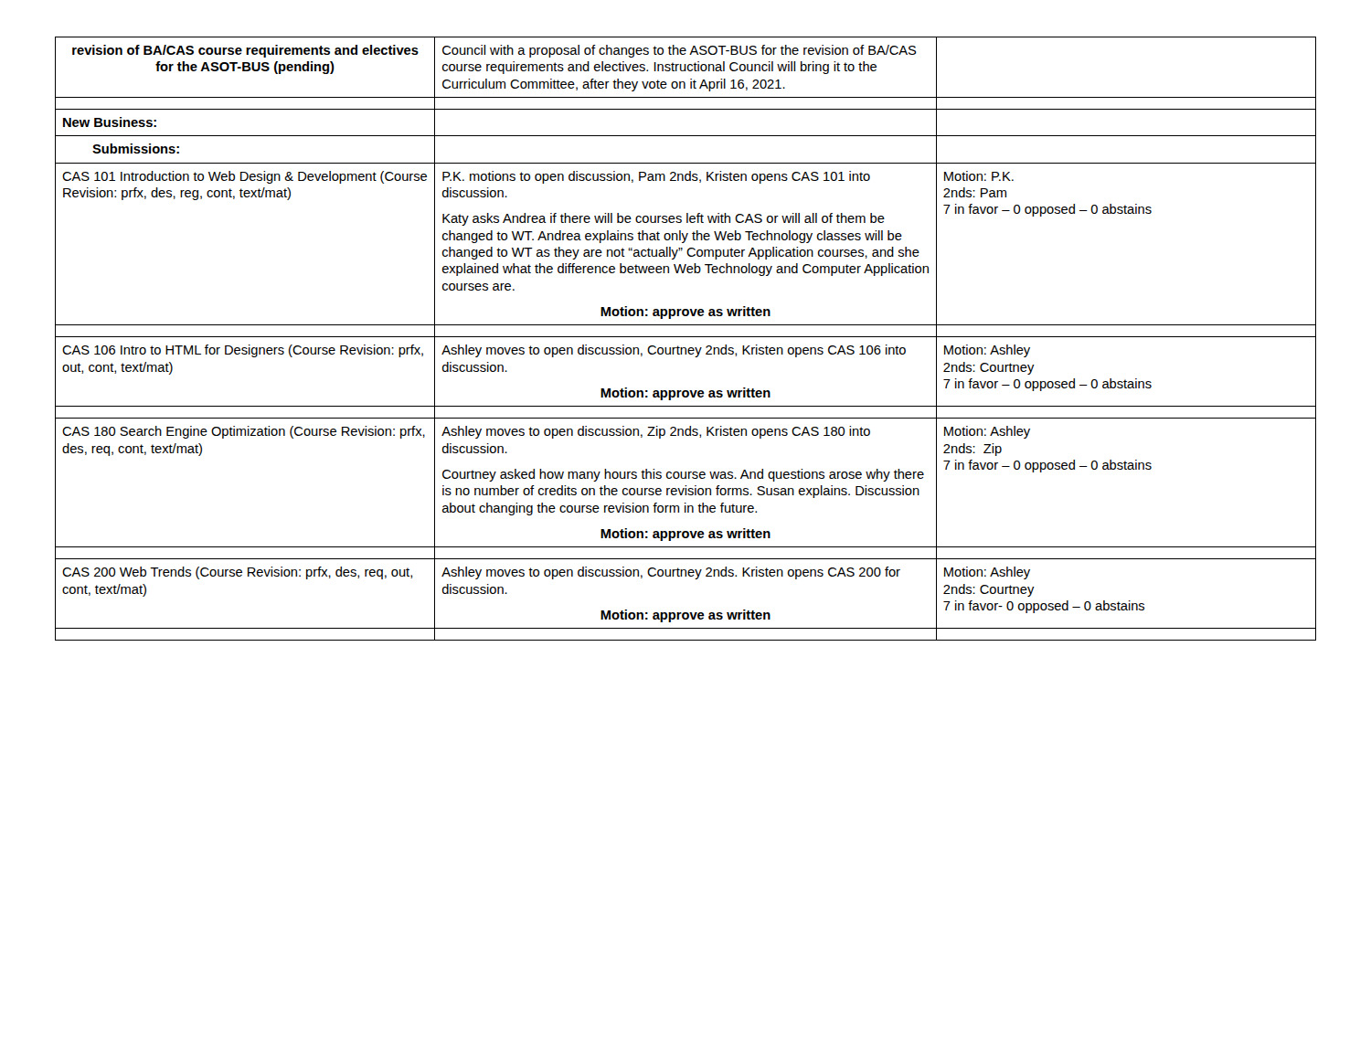| revision of BA/CAS course requirements and electives for the ASOT-BUS (pending) | Council with a proposal of changes to the ASOT-BUS for the revision of BA/CAS course requirements and electives. Instructional Council will bring it to the Curriculum Committee, after they vote on it April 16, 2021. | |
| New Business: | | |
| Submissions: | | |
| CAS 101 Introduction to Web Design & Development (Course Revision: prfx, des, reg, cont, text/mat) | P.K. motions to open discussion, Pam 2nds, Kristen opens CAS 101 into discussion. Katy asks Andrea if there will be courses left with CAS or will all of them be changed to WT. Andrea explains that only the Web Technology classes will be changed to WT as they are not “actually” Computer Application courses, and she explained what the difference between Web Technology and Computer Application courses are. Motion: approve as written | Motion: P.K. 2nds: Pam 7 in favor – 0 opposed – 0 abstains |
| CAS 106 Intro to HTML for Designers (Course Revision: prfx, out, cont, text/mat) | Ashley moves to open discussion, Courtney 2nds, Kristen opens CAS 106 into discussion. Motion: approve as written | Motion: Ashley 2nds: Courtney 7 in favor – 0 opposed – 0 abstains |
| CAS 180 Search Engine Optimization (Course Revision: prfx, des, req, cont, text/mat) | Ashley moves to open discussion, Zip 2nds, Kristen opens CAS 180 into discussion. Courtney asked how many hours this course was. And questions arose why there is no number of credits on the course revision forms. Susan explains. Discussion about changing the course revision form in the future. Motion: approve as written | Motion: Ashley 2nds: Zip 7 in favor – 0 opposed – 0 abstains |
| CAS 200 Web Trends (Course Revision: prfx, des, req, out, cont, text/mat) | Ashley moves to open discussion, Courtney 2nds. Kristen opens CAS 200 for discussion. Motion: approve as written | Motion: Ashley 2nds: Courtney 7 in favor- 0 opposed – 0 abstains |